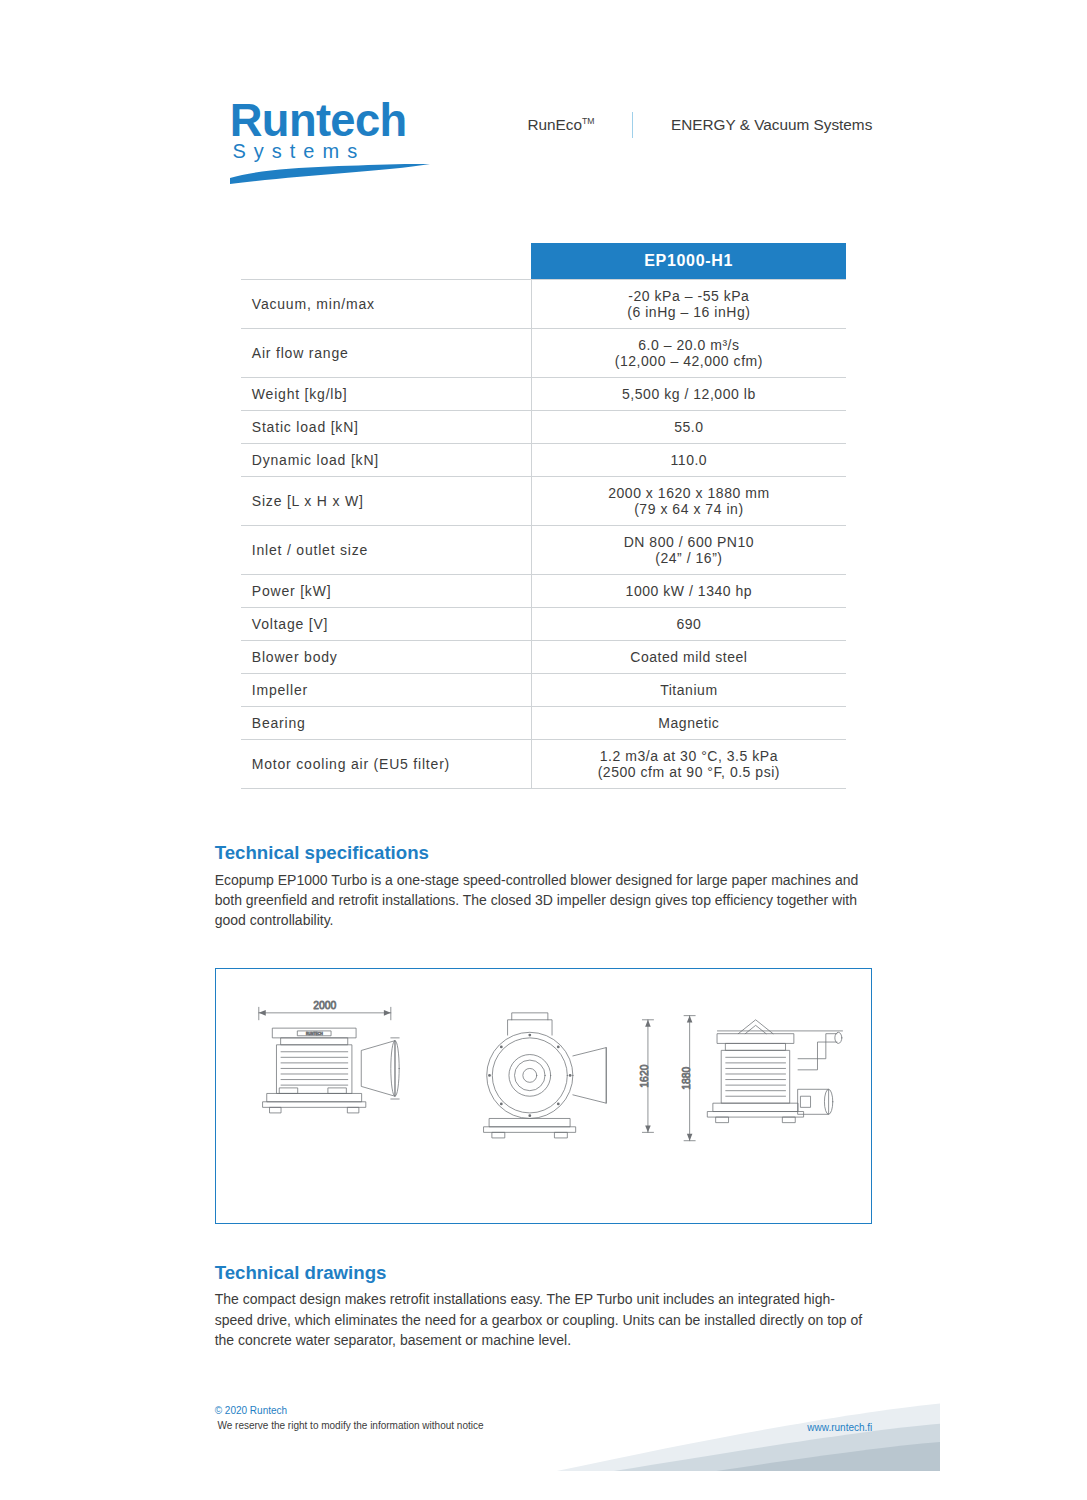Runtech
Systems
RunEcoTM ENERGY & Vacuum Systems
| | EP1000-H1 |
| --- | --- |
| Vacuum, min/max | -20 kPa – -55 kPa (6 inHg – 16 inHg) |
| Air flow range | 6.0 – 20.0 m³/s (12,000 – 42,000 cfm) |
| Weight [kg/lb] | 5,500 kg / 12,000 lb |
| Static load [kN] | 55.0 |
| Dynamic load [kN] | 110.0 |
| Size [L x H x W] | 2000 x 1620 x 1880 mm (79 x 64 x 74 in) |
| Inlet / outlet size | DN 800 / 600 PN10 (24” / 16”) |
| Power [kW] | 1000 kW / 1340 hp |
| Voltage [V] | 690 |
| Blower body | Coated mild steel |
| Impeller | Titanium |
| Bearing | Magnetic |
| Motor cooling air (EU5 filter) | 1.2 m3/a at 30 °C, 3.5 kPa (2500 cfm at 90 °F, 0.5 psi) |
Technical specifications
Ecopump EP1000 Turbo is a one-stage speed-controlled blower designed for large paper machines and both greenfield and retrofit installations. The closed 3D impeller design gives top efficiency together with good controllability.
2000 RUNTECH 1620 1880
Technical drawings
The compact design makes retrofit installations easy. The EP Turbo unit includes an integrated high-speed drive, which eliminates the need for a gearbox or coupling. Units can be installed directly on top of the concrete water separator, basement or machine level.
© 2020 Runtech
We reserve the right to modify the information without notice
www.runtech.fi